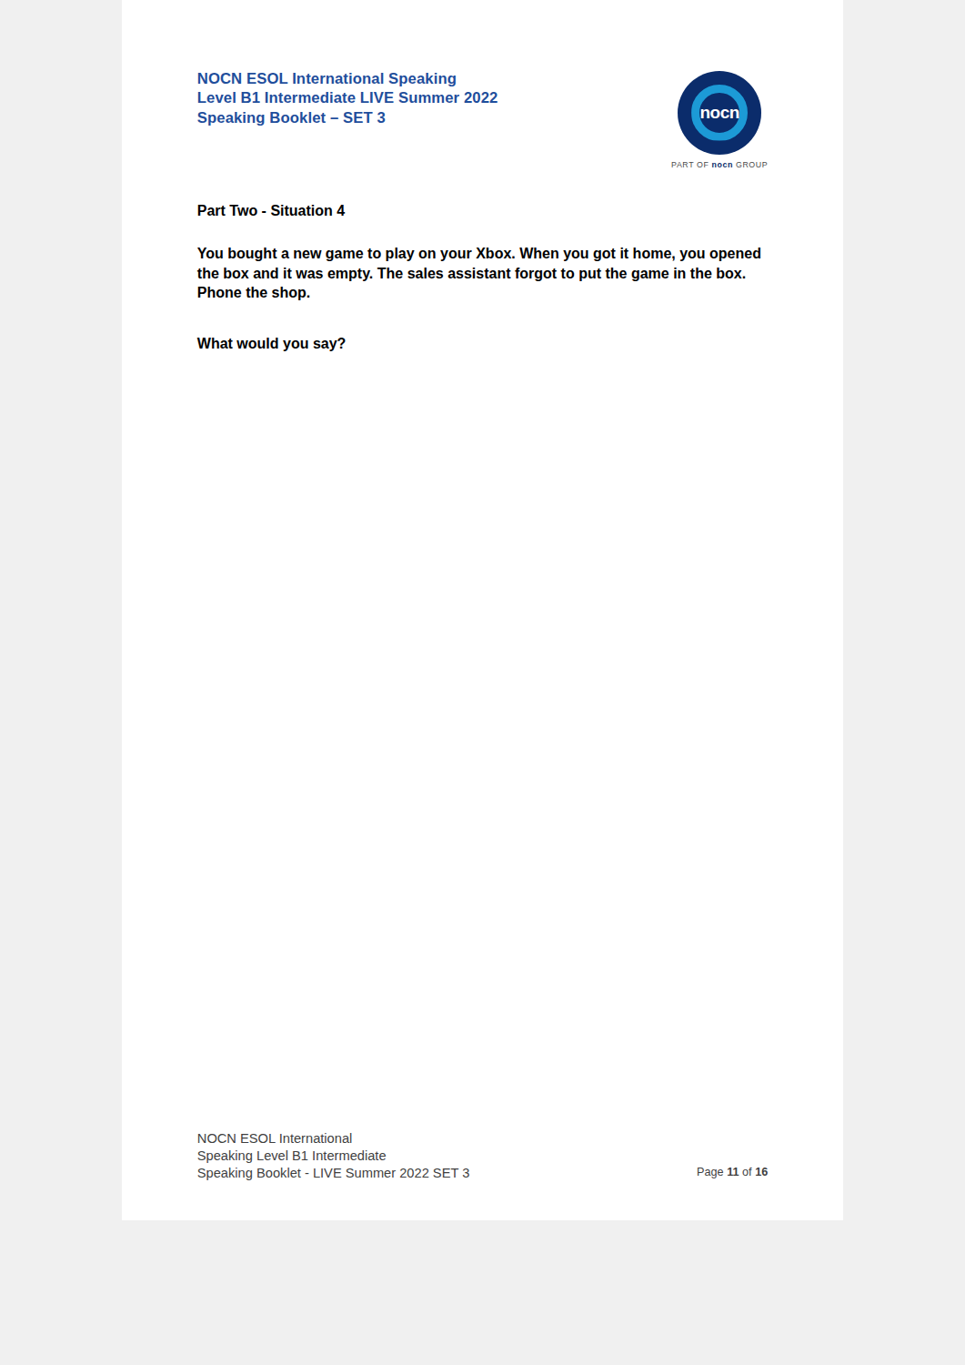NOCN ESOL International Speaking Level B1 Intermediate LIVE Summer 2022 Speaking Booklet – SET 3
nocn
PART OF nocn GROUP
Part Two - Situation 4
You bought a new game to play on your Xbox. When you got it home, you opened the box and it was empty. The sales assistant forgot to put the game in the box. Phone the shop.
What would you say?
NOCN ESOL International
Speaking Level B1 Intermediate
Speaking Booklet - LIVE Summer 2022 SET 3
Page 11 of 16